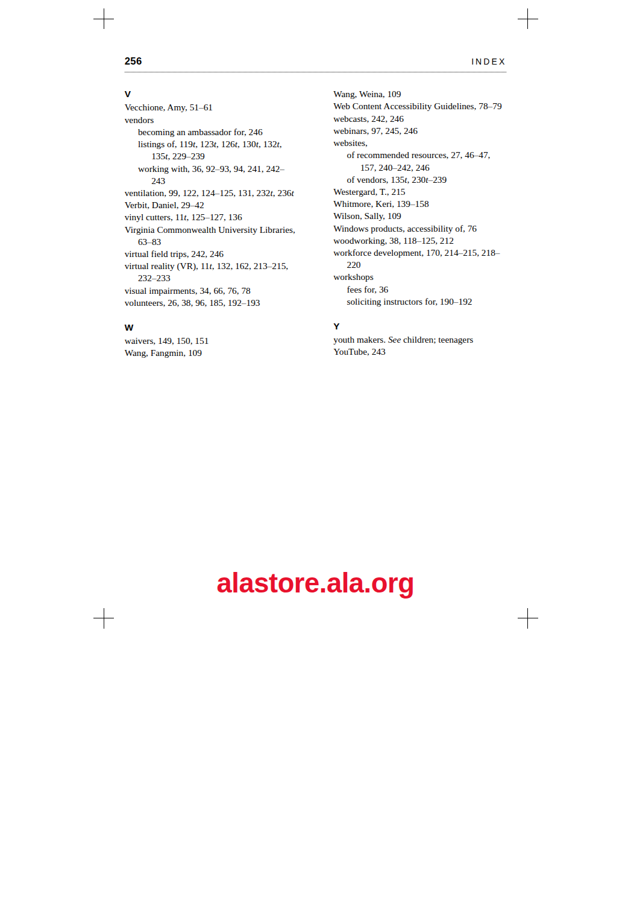256 Index
V
Vecchione, Amy, 51–61
vendors
becoming an ambassador for, 246
listings of, 119t, 123t, 126t, 130t, 132t, 135t, 229–239
working with, 36, 92–93, 94, 241, 242–243
ventilation, 99, 122, 124–125, 131, 232t, 236t
Verbit, Daniel, 29–42
vinyl cutters, 11t, 125–127, 136
Virginia Commonwealth University Libraries, 63–83
virtual field trips, 242, 246
virtual reality (VR), 11t, 132, 162, 213–215, 232–233
visual impairments, 34, 66, 76, 78
volunteers, 26, 38, 96, 185, 192–193
W
waivers, 149, 150, 151
Wang, Fangmin, 109
Wang, Weina, 109
Web Content Accessibility Guidelines, 78–79
webcasts, 242, 246
webinars, 97, 245, 246
websites,
of recommended resources, 27, 46–47, 157, 240–242, 246
of vendors, 135t, 230t–239
Westergard, T., 215
Whitmore, Keri, 139–158
Wilson, Sally, 109
Windows products, accessibility of, 76
woodworking, 38, 118–125, 212
workforce development, 170, 214–215, 218–220
workshops
fees for, 36
soliciting instructors for, 190–192
Y
youth makers. See children; teenagers
YouTube, 243
alastore.ala.org